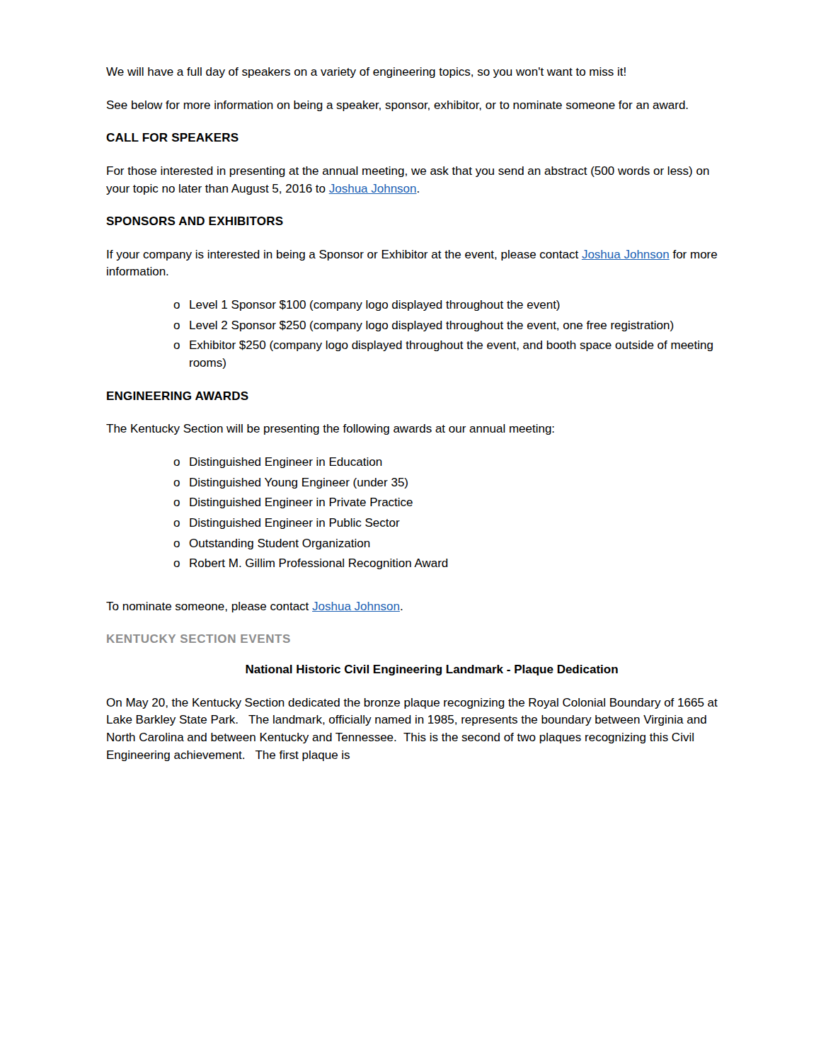We will have a full day of speakers on a variety of engineering topics, so you won't want to miss it!
See below for more information on being a speaker, sponsor, exhibitor, or to nominate someone for an award.
CALL FOR SPEAKERS
For those interested in presenting at the annual meeting, we ask that you send an abstract (500 words or less) on your topic no later than August 5, 2016 to Joshua Johnson.
SPONSORS AND EXHIBITORS
If your company is interested in being a Sponsor or Exhibitor at the event, please contact Joshua Johnson for more information.
Level 1 Sponsor $100 (company logo displayed throughout the event)
Level 2 Sponsor $250 (company logo displayed throughout the event, one free registration)
Exhibitor $250 (company logo displayed throughout the event, and booth space outside of meeting rooms)
ENGINEERING AWARDS
The Kentucky Section will be presenting the following awards at our annual meeting:
Distinguished Engineer in Education
Distinguished Young Engineer (under 35)
Distinguished Engineer in Private Practice
Distinguished Engineer in Public Sector
Outstanding Student Organization
Robert M. Gillim Professional Recognition Award
To nominate someone, please contact Joshua Johnson.
KENTUCKY SECTION EVENTS
National Historic Civil Engineering Landmark - Plaque Dedication
On May 20, the Kentucky Section dedicated the bronze plaque recognizing the Royal Colonial Boundary of 1665 at Lake Barkley State Park. The landmark, officially named in 1985, represents the boundary between Virginia and North Carolina and between Kentucky and Tennessee. This is the second of two plaques recognizing this Civil Engineering achievement. The first plaque is